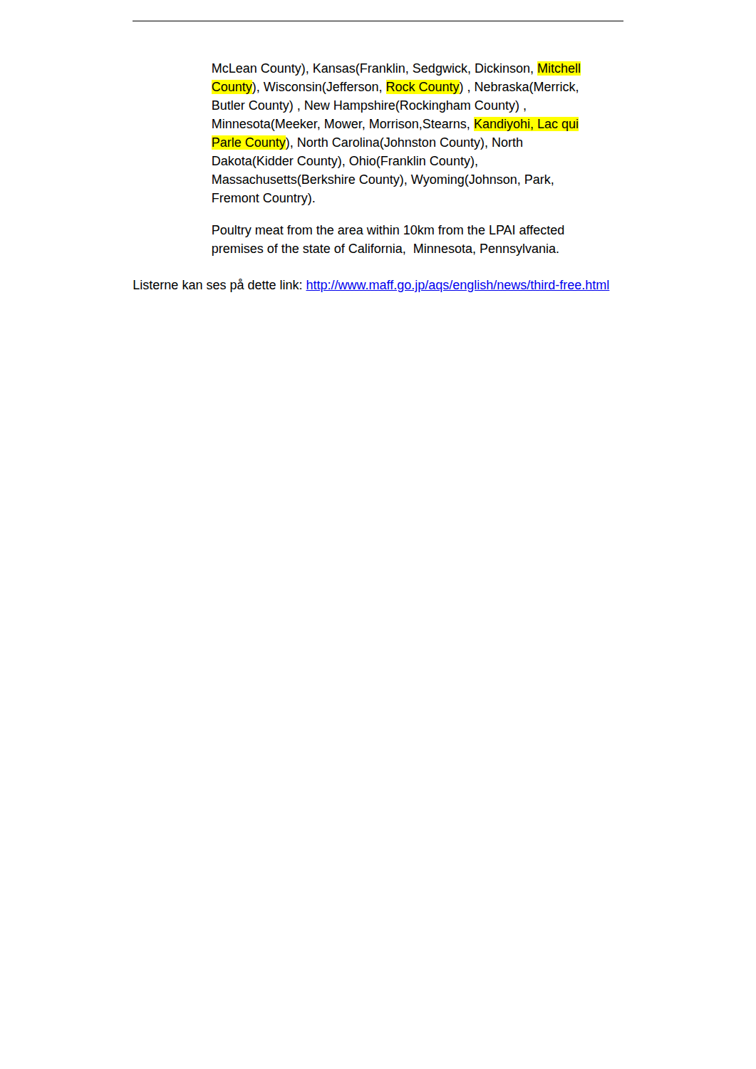McLean County), Kansas(Franklin, Sedgwick, Dickinson, Mitchell County), Wisconsin(Jefferson, Rock County) , Nebraska(Merrick, Butler County) , New Hampshire(Rockingham County) , Minnesota(Meeker, Mower, Morrison,Stearns, Kandiyohi, Lac qui Parle County), North Carolina(Johnston County), North Dakota(Kidder County), Ohio(Franklin County), Massachusetts(Berkshire County), Wyoming(Johnson, Park, Fremont Country).
Poultry meat from the area within 10km from the LPAI affected premises of the state of California, Minnesota, Pennsylvania.
Listerne kan ses på dette link: http://www.maff.go.jp/aqs/english/news/third-free.html